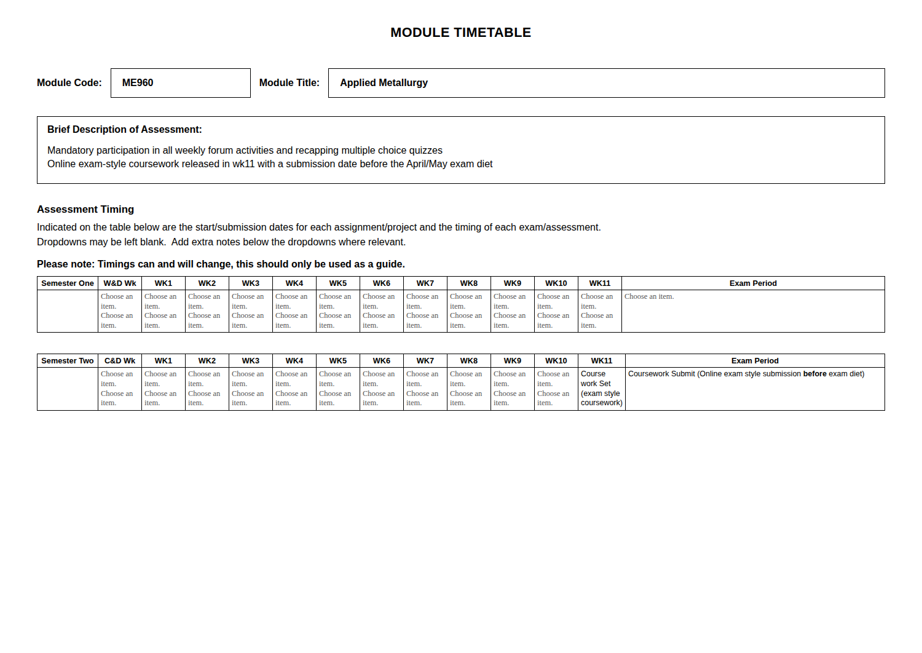MODULE TIMETABLE
Module Code:
ME960
Module Title:
Applied Metallurgy
Brief Description of Assessment:
Mandatory participation in all weekly forum activities and recapping multiple choice quizzes
Online exam-style coursework released in wk11 with a submission date before the April/May exam diet
Assessment Timing
Indicated on the table below are the start/submission dates for each assignment/project and the timing of each exam/assessment.
Dropdowns may be left blank. Add extra notes below the dropdowns where relevant.
Please note: Timings can and will change, this should only be used as a guide.
| Semester One | W&D Wk | WK1 | WK2 | WK3 | WK4 | WK5 | WK6 | WK7 | WK8 | WK9 | WK10 | WK11 | Exam Period |
| --- | --- | --- | --- | --- | --- | --- | --- | --- | --- | --- | --- | --- | --- |
| | Choose an item. Choose an item. | Choose an item. Choose an item. | Choose an item. Choose an item. | Choose an item. Choose an item. | Choose an item. Choose an item. | Choose an item. Choose an item. | Choose an item. Choose an item. | Choose an item. Choose an item. | Choose an item. Choose an item. | Choose an item. Choose an item. | Choose an item. Choose an item. | Choose an item. Choose an item. | Choose an item. |
| Semester Two | C&D Wk | WK1 | WK2 | WK3 | WK4 | WK5 | WK6 | WK7 | WK8 | WK9 | WK10 | WK11 | Exam Period |
| --- | --- | --- | --- | --- | --- | --- | --- | --- | --- | --- | --- | --- | --- |
| | Choose an item. Choose an item. | Choose an item. Choose an item. | Choose an item. Choose an item. | Choose an item. Choose an item. | Choose an item. Choose an item. | Choose an item. Choose an item. | Choose an item. Choose an item. | Choose an item. Choose an item. | Choose an item. Choose an item. | Choose an item. Choose an item. | Choose an item. Choose an item. | Course work Set (exam style coursework) | Coursework Submit (Online exam style submission before exam diet) |